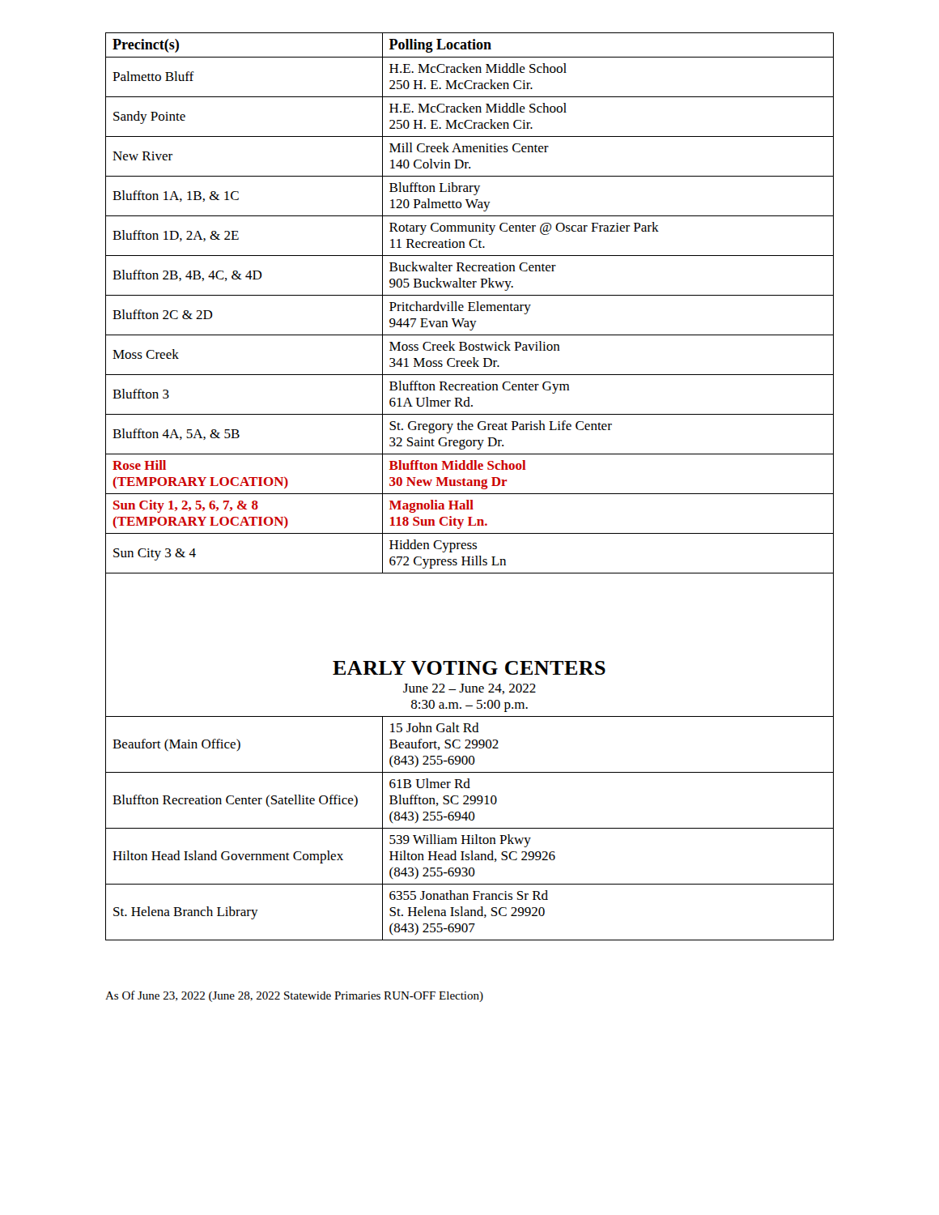| Precinct(s) | Polling Location |
| --- | --- |
| Palmetto Bluff | H.E. McCracken Middle School 250 H. E. McCracken Cir. |
| Sandy Pointe | H.E. McCracken Middle School 250 H. E. McCracken Cir. |
| New River | Mill Creek Amenities Center 140 Colvin Dr. |
| Bluffton 1A, 1B, & 1C | Bluffton Library 120 Palmetto Way |
| Bluffton 1D, 2A, & 2E | Rotary Community Center @ Oscar Frazier Park 11 Recreation Ct. |
| Bluffton 2B, 4B, 4C, & 4D | Buckwalter Recreation Center 905 Buckwalter Pkwy. |
| Bluffton 2C & 2D | Pritchardville Elementary 9447 Evan Way |
| Moss Creek | Moss Creek Bostwick Pavilion 341 Moss Creek Dr. |
| Bluffton 3 | Bluffton Recreation Center Gym 61A Ulmer Rd. |
| Bluffton 4A, 5A, & 5B | St. Gregory the Great Parish Life Center 32 Saint Gregory Dr. |
| Rose Hill (TEMPORARY LOCATION) | Bluffton Middle School 30 New Mustang Dr |
| Sun City 1, 2, 5, 6, 7, & 8 (TEMPORARY LOCATION) | Magnolia Hall 118 Sun City Ln. |
| Sun City 3 & 4 | Hidden Cypress 672 Cypress Hills Ln |
| EARLY VOTING CENTERS June 22 – June 24, 2022 8:30 a.m. – 5:00 p.m. |
| Beaufort (Main Office) | 15 John Galt Rd Beaufort, SC 29902 (843) 255-6900 |
| Bluffton Recreation Center (Satellite Office) | 61B Ulmer Rd Bluffton, SC 29910 (843) 255-6940 |
| Hilton Head Island Government Complex | 539 William Hilton Pkwy Hilton Head Island, SC 29926 (843) 255-6930 |
| St. Helena Branch Library | 6355 Jonathan Francis Sr Rd St. Helena Island, SC 29920 (843) 255-6907 |
As Of June 23, 2022 (June 28, 2022 Statewide Primaries RUN-OFF Election)